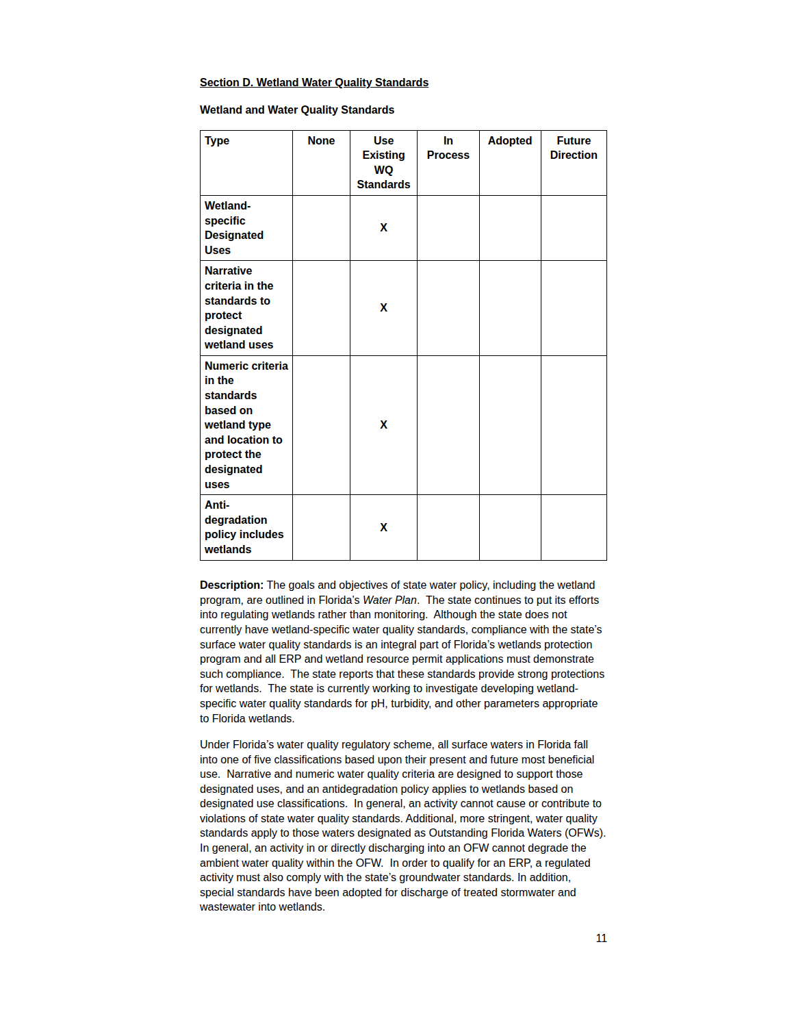Section D. Wetland Water Quality Standards
Wetland and Water Quality Standards
| Type | None | Use Existing WQ Standards | In Process | Adopted | Future Direction |
| --- | --- | --- | --- | --- | --- |
| Wetland-specific Designated Uses | | X | | | |
| Narrative criteria in the standards to protect designated wetland uses | | X | | | |
| Numeric criteria in the standards based on wetland type and location to protect the designated uses | | X | | | |
| Anti-degradation policy includes wetlands | | X | | | |
Description: The goals and objectives of state water policy, including the wetland program, are outlined in Florida’s Water Plan. The state continues to put its efforts into regulating wetlands rather than monitoring. Although the state does not currently have wetland-specific water quality standards, compliance with the state’s surface water quality standards is an integral part of Florida’s wetlands protection program and all ERP and wetland resource permit applications must demonstrate such compliance. The state reports that these standards provide strong protections for wetlands. The state is currently working to investigate developing wetland-specific water quality standards for pH, turbidity, and other parameters appropriate to Florida wetlands.
Under Florida’s water quality regulatory scheme, all surface waters in Florida fall into one of five classifications based upon their present and future most beneficial use. Narrative and numeric water quality criteria are designed to support those designated uses, and an antidegradation policy applies to wetlands based on designated use classifications. In general, an activity cannot cause or contribute to violations of state water quality standards. Additional, more stringent, water quality standards apply to those waters designated as Outstanding Florida Waters (OFWs). In general, an activity in or directly discharging into an OFW cannot degrade the ambient water quality within the OFW. In order to qualify for an ERP, a regulated activity must also comply with the state’s groundwater standards. In addition, special standards have been adopted for discharge of treated stormwater and wastewater into wetlands.
11